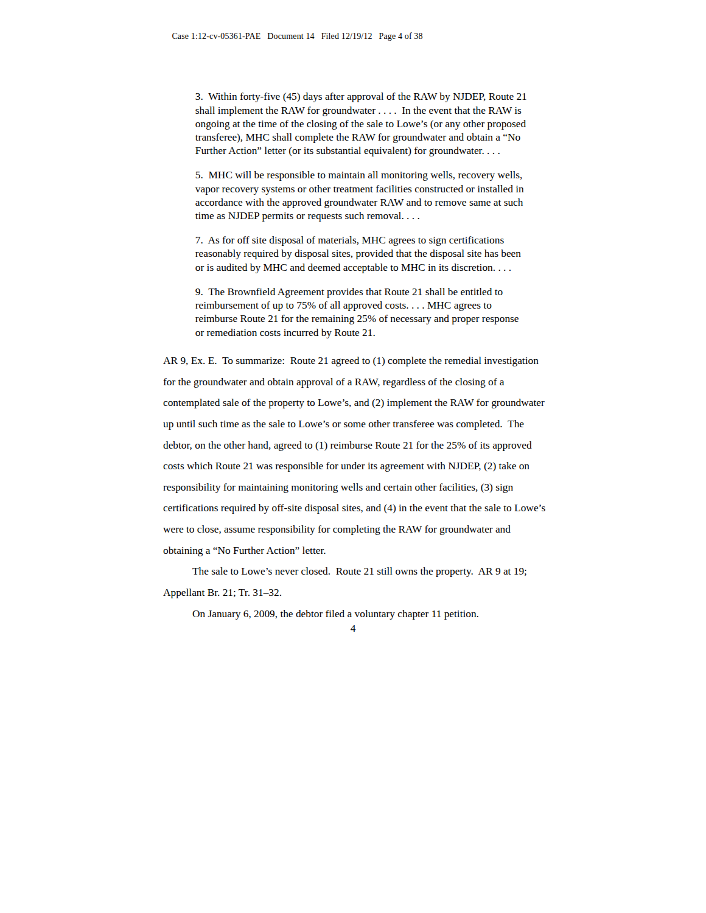Case 1:12-cv-05361-PAE Document 14 Filed 12/19/12 Page 4 of 38
3. Within forty-five (45) days after approval of the RAW by NJDEP, Route 21 shall implement the RAW for groundwater . . . . In the event that the RAW is ongoing at the time of the closing of the sale to Lowe’s (or any other proposed transferee), MHC shall complete the RAW for groundwater and obtain a “No Further Action” letter (or its substantial equivalent) for groundwater. . . .
5. MHC will be responsible to maintain all monitoring wells, recovery wells, vapor recovery systems or other treatment facilities constructed or installed in accordance with the approved groundwater RAW and to remove same at such time as NJDEP permits or requests such removal. . . .
7. As for off site disposal of materials, MHC agrees to sign certifications reasonably required by disposal sites, provided that the disposal site has been or is audited by MHC and deemed acceptable to MHC in its discretion. . . .
9. The Brownfield Agreement provides that Route 21 shall be entitled to reimbursement of up to 75% of all approved costs. . . . MHC agrees to reimburse Route 21 for the remaining 25% of necessary and proper response or remediation costs incurred by Route 21.
AR 9, Ex. E. To summarize: Route 21 agreed to (1) complete the remedial investigation for the groundwater and obtain approval of a RAW, regardless of the closing of a contemplated sale of the property to Lowe’s, and (2) implement the RAW for groundwater up until such time as the sale to Lowe’s or some other transferee was completed. The debtor, on the other hand, agreed to (1) reimburse Route 21 for the 25% of its approved costs which Route 21 was responsible for under its agreement with NJDEP, (2) take on responsibility for maintaining monitoring wells and certain other facilities, (3) sign certifications required by off-site disposal sites, and (4) in the event that the sale to Lowe’s were to close, assume responsibility for completing the RAW for groundwater and obtaining a “No Further Action” letter.
The sale to Lowe’s never closed. Route 21 still owns the property. AR 9 at 19; Appellant Br. 21; Tr. 31–32.
On January 6, 2009, the debtor filed a voluntary chapter 11 petition.
4